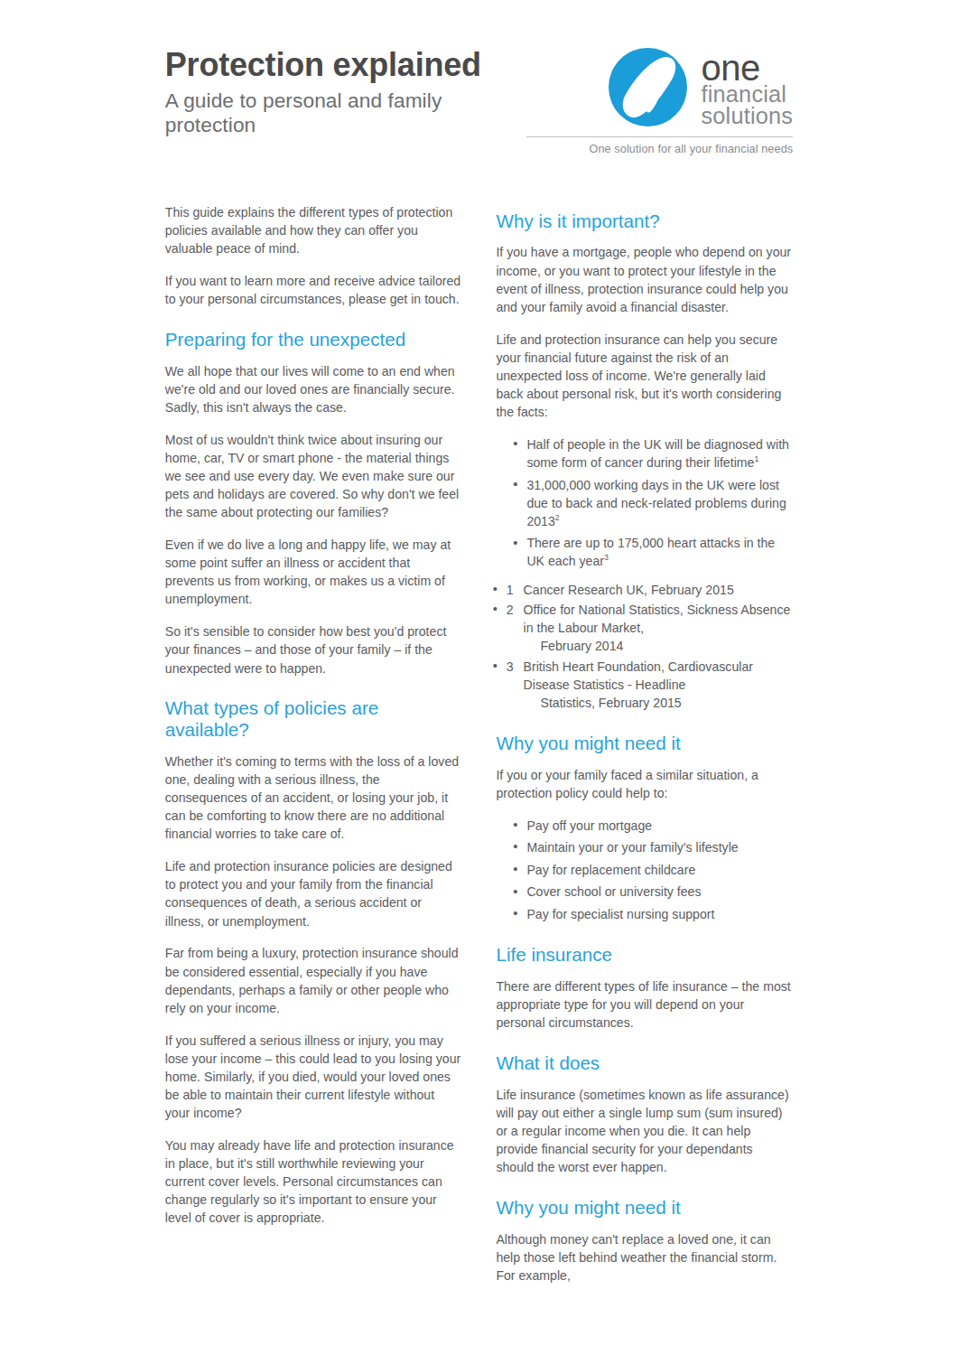Protection explained
A guide to personal and family protection
one financial solutions
One solution for all your financial needs
This guide explains the different types of protection policies available and how they can offer you valuable peace of mind.
If you want to learn more and receive advice tailored to your personal circumstances, please get in touch.
Preparing for the unexpected
We all hope that our lives will come to an end when we're old and our loved ones are financially secure. Sadly, this isn't always the case.
Most of us wouldn't think twice about insuring our home, car, TV or smart phone - the material things we see and use every day. We even make sure our pets and holidays are covered. So why don't we feel the same about protecting our families?
Even if we do live a long and happy life, we may at some point suffer an illness or accident that prevents us from working, or makes us a victim of unemployment.
So it's sensible to consider how best you'd protect your finances – and those of your family – if the unexpected were to happen.
What types of policies are available?
Whether it's coming to terms with the loss of a loved one, dealing with a serious illness, the consequences of an accident, or losing your job, it can be comforting to know there are no additional financial worries to take care of.
Life and protection insurance policies are designed to protect you and your family from the financial consequences of death, a serious accident or illness, or unemployment.
Far from being a luxury, protection insurance should be considered essential, especially if you have dependants, perhaps a family or other people who rely on your income.
If you suffered a serious illness or injury, you may lose your income – this could lead to you losing your home. Similarly, if you died, would your loved ones be able to maintain their current lifestyle without your income?
You may already have life and protection insurance in place, but it's still worthwhile reviewing your current cover levels. Personal circumstances can change regularly so it's important to ensure your level of cover is appropriate.
Why is it important?
If you have a mortgage, people who depend on your income, or you want to protect your lifestyle in the event of illness, protection insurance could help you and your family avoid a financial disaster.
Life and protection insurance can help you secure your financial future against the risk of an unexpected loss of income. We're generally laid back about personal risk, but it's worth considering the facts:
Half of people in the UK will be diagnosed with some form of cancer during their lifetime1
31,000,000 working days in the UK were lost due to back and neck-related problems during 20132
There are up to 175,000 heart attacks in the UK each year3
1 Cancer Research UK, February 2015
2 Office for National Statistics, Sickness Absence in the Labour Market,February 2014
3 British Heart Foundation, Cardiovascular Disease Statistics - HeadlineStatistics, February 2015
Why you might need it
If you or your family faced a similar situation, a protection policy could help to:
Pay off your mortgage
Maintain your or your family's lifestyle
Pay for replacement childcare
Cover school or university fees
Pay for specialist nursing support
Life insurance
There are different types of life insurance – the most appropriate type for you will depend on your personal circumstances.
What it does
Life insurance (sometimes known as life assurance) will pay out either a single lump sum (sum insured) or a regular income when you die. It can help provide financial security for your dependants should the worst ever happen.
Why you might need it
Although money can't replace a loved one, it can help those left behind weather the financial storm. For example,